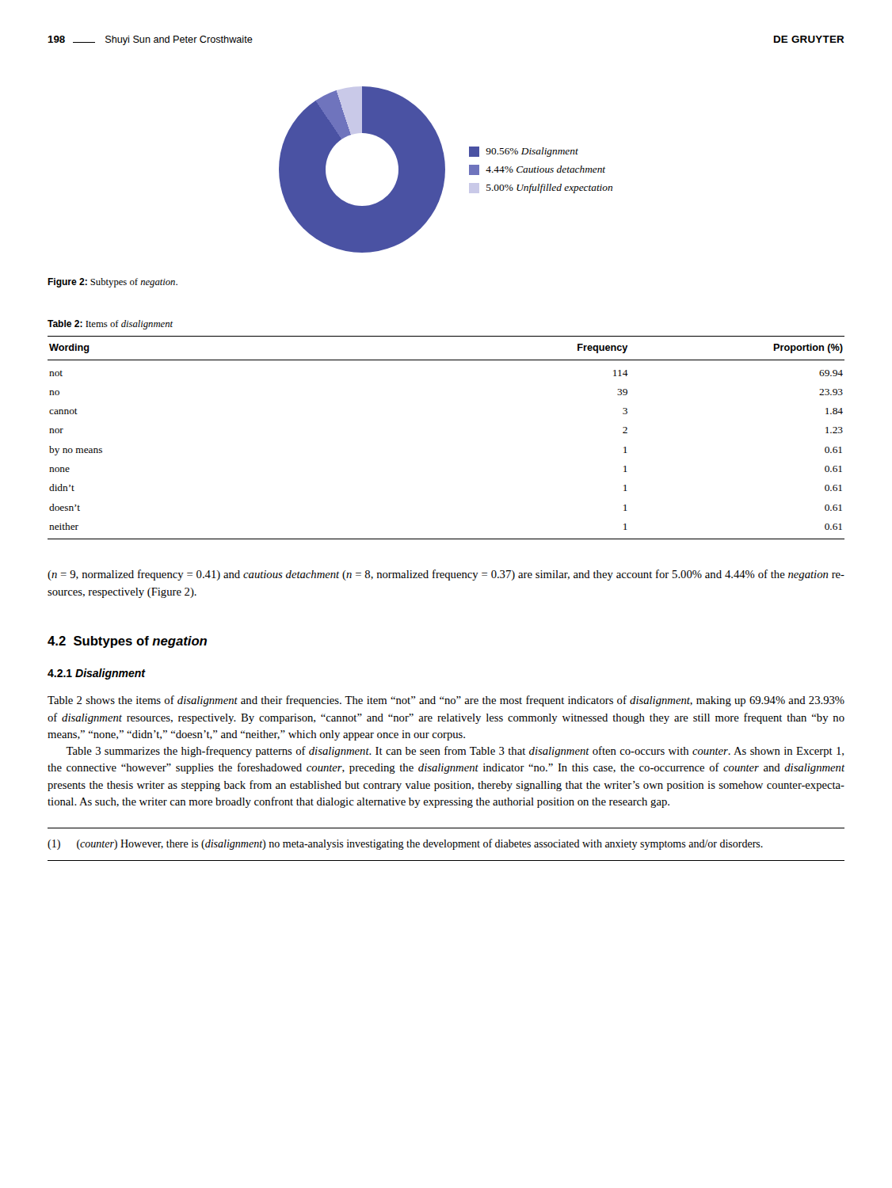198 Shuyi Sun and Peter Crosthwaite DE GRUYTER
90.56% Disalignment
4.44% Cautious detachment
5.00% Unfulfilled expectation
Figure 2: Subtypes of negation.
Table 2: Items of disalignment
| Wording | Frequency | Proportion (%) |
| --- | --- | --- |
| not | 114 | 69.94 |
| no | 39 | 23.93 |
| cannot | 3 | 1.84 |
| nor | 2 | 1.23 |
| by no means | 1 | 0.61 |
| none | 1 | 0.61 |
| didn’t | 1 | 0.61 |
| doesn’t | 1 | 0.61 |
| neither | 1 | 0.61 |
(n = 9, normalized frequency = 0.41) and cautious detachment (n = 8, normalized frequency = 0.37) are similar, and they account for 5.00% and 4.44% of the negation resources, respectively (Figure 2).
4.2 Subtypes of negation
4.2.1 Disalignment
Table 2 shows the items of disalignment and their frequencies. The item “not” and “no” are the most frequent indicators of disalignment, making up 69.94% and 23.93% of disalignment resources, respectively. By comparison, “cannot” and “nor” are relatively less commonly witnessed though they are still more frequent than “by no means,” “none,” “didn’t,” “doesn’t,” and “neither,” which only appear once in our corpus.
Table 3 summarizes the high-frequency patterns of disalignment. It can be seen from Table 3 that disalignment often co-occurs with counter. As shown in Excerpt 1, the connective “however” supplies the foreshadowed counter, preceding the disalignment indicator “no.” In this case, the co-occurrence of counter and disalignment presents the thesis writer as stepping back from an established but contrary value position, thereby signalling that the writer’s own position is somehow counter-expectational. As such, the writer can more broadly confront that dialogic alternative by expressing the authorial position on the research gap.
(1)
(counter) However, there is (disalignment) no meta-analysis investigating the development of diabetes associated with anxiety symptoms and/or disorders.